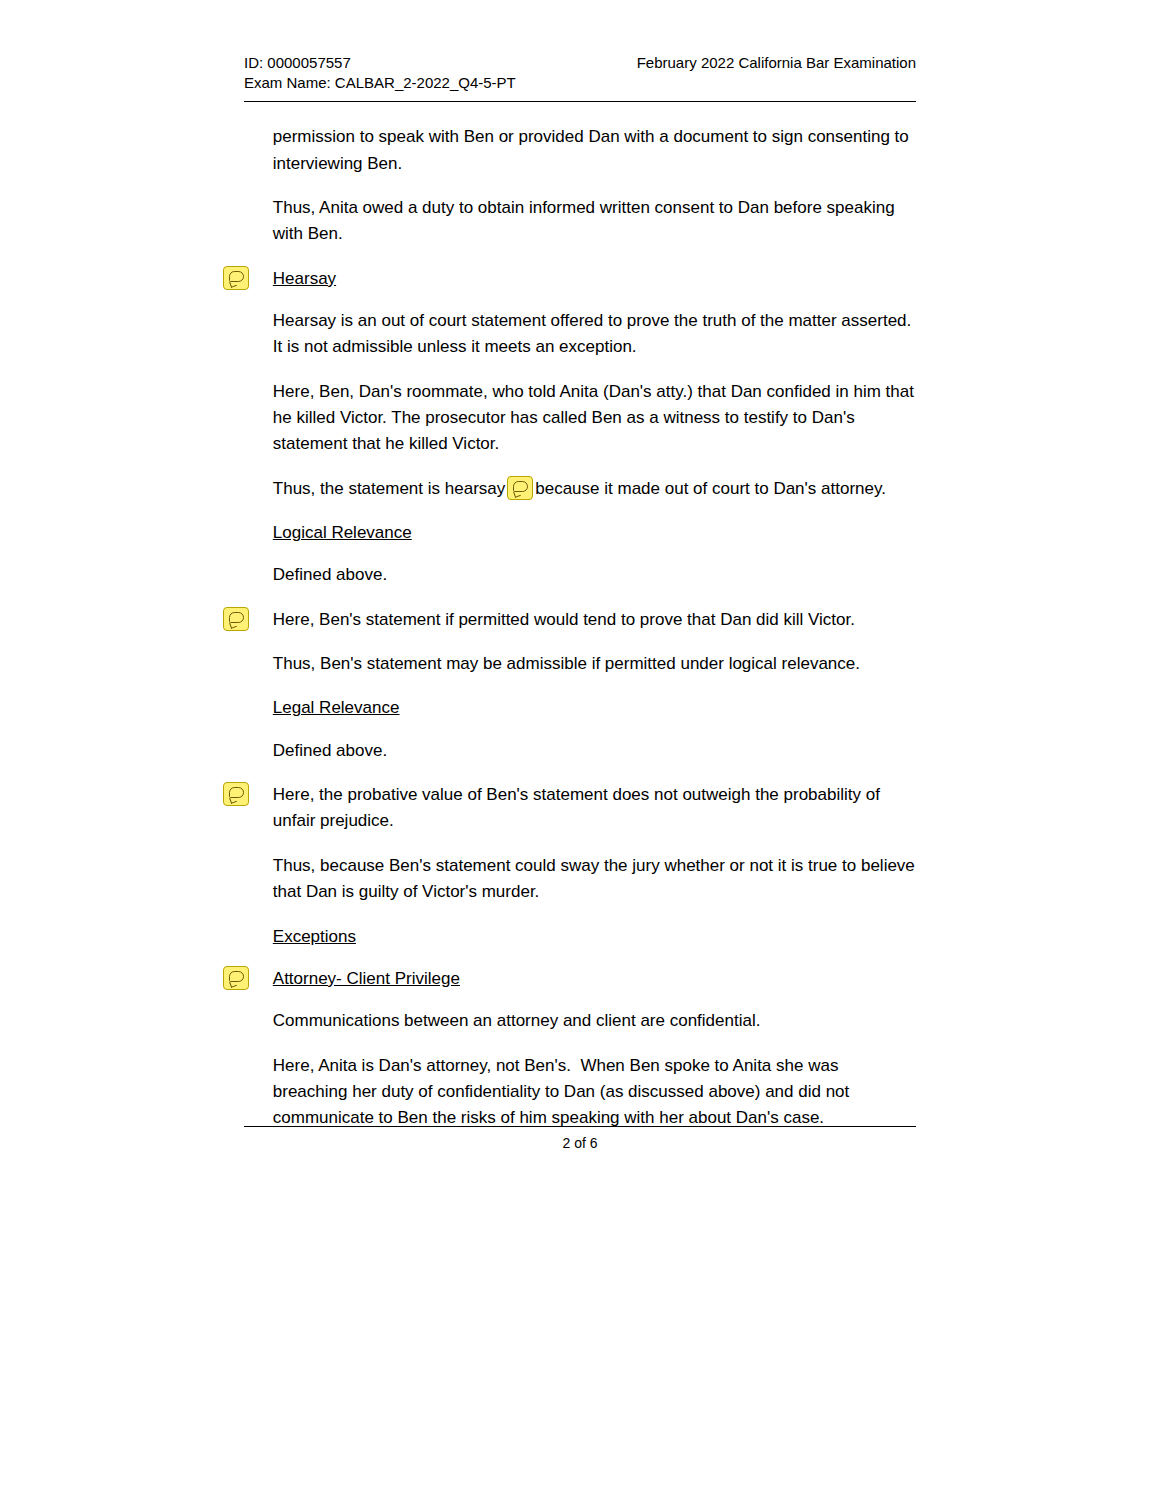ID: 0000057557
Exam Name: CALBAR_2-2022_Q4-5-PT
February 2022 California Bar Examination
permission to speak with Ben or provided Dan with a document to sign consenting to interviewing Ben.
Thus, Anita owed a duty to obtain informed written consent to Dan before speaking with Ben.
Hearsay
Hearsay is an out of court statement offered to prove the truth of the matter asserted. It is not admissible unless it meets an exception.
Here, Ben, Dan's roommate, who told Anita (Dan's atty.) that Dan confided in him that he killed Victor. The prosecutor has called Ben as a witness to testify to Dan's statement that he killed Victor.
Thus, the statement is hearsay because it made out of court to Dan's attorney.
Logical Relevance
Defined above.
Here, Ben's statement if permitted would tend to prove that Dan did kill Victor.
Thus, Ben's statement may be admissible if permitted under logical relevance.
Legal Relevance
Defined above.
Here, the probative value of Ben's statement does not outweigh the probability of unfair prejudice.
Thus, because Ben's statement could sway the jury whether or not it is true to believe that Dan is guilty of Victor's murder.
Exceptions
Attorney- Client Privilege
Communications between an attorney and client are confidential.
Here, Anita is Dan's attorney, not Ben's. When Ben spoke to Anita she was breaching her duty of confidentiality to Dan (as discussed above) and did not communicate to Ben the risks of him speaking with her about Dan's case.
2 of 6